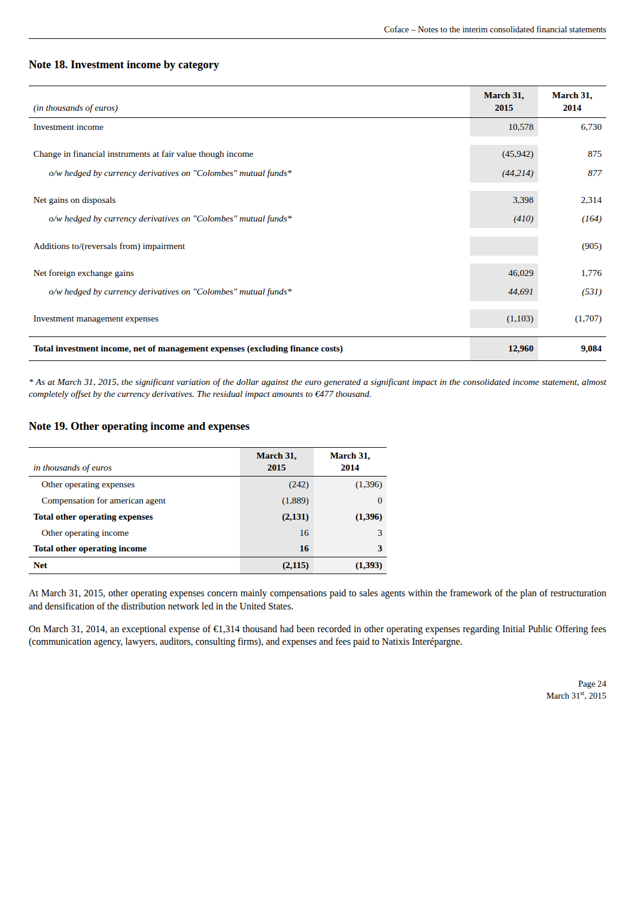Coface – Notes to the interim consolidated financial statements
Note 18. Investment income by category
| (in thousands of euros) | March 31, 2015 | March 31, 2014 |
| --- | --- | --- |
| Investment income | 10,578 | 6,730 |
| Change in financial instruments at fair value though income | (45,942) | 875 |
| o/w hedged by currency derivatives on "Colombes" mutual funds* | (44,214) | 877 |
| Net gains on disposals | 3,398 | 2,314 |
| o/w hedged by currency derivatives on "Colombes" mutual funds* | (410) | (164) |
| Additions to/(reversals from) impairment | | (905) |
| Net foreign exchange gains | 46,029 | 1,776 |
| o/w hedged by currency derivatives on "Colombes" mutual funds* | 44,691 | (531) |
| Investment management expenses | (1,103) | (1,707) |
| Total investment income, net of management expenses (excluding finance costs) | 12,960 | 9,084 |
* As at March 31, 2015, the significant variation of the dollar against the euro generated a significant impact in the consolidated income statement, almost completely offset by the currency derivatives. The residual impact amounts to €477 thousand.
Note 19. Other operating income and expenses
| in thousands of euros | March 31, 2015 | March 31, 2014 |
| --- | --- | --- |
| Other operating expenses | (242) | (1,396) |
| Compensation for american agent | (1,889) | 0 |
| Total other operating expenses | (2,131) | (1,396) |
| Other operating income | 16 | 3 |
| Total other operating income | 16 | 3 |
| Net | (2,115) | (1,393) |
At March 31, 2015, other operating expenses concern mainly compensations paid to sales agents within the framework of the plan of restructuration and densification of the distribution network led in the United States.
On March 31, 2014, an exceptional expense of €1,314 thousand had been recorded in other operating expenses regarding Initial Public Offering fees (communication agency, lawyers, auditors, consulting firms), and expenses and fees paid to Natixis Interépargne.
Page 24
March 31st, 2015